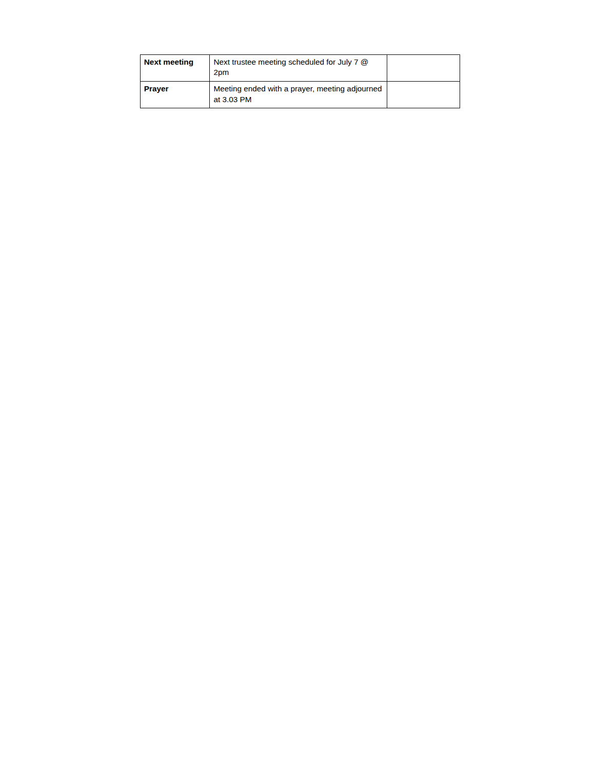| Next meeting | Next trustee meeting scheduled for July 7 @ 2pm | |
| Prayer | Meeting ended with a prayer, meeting adjourned at 3.03 PM | |